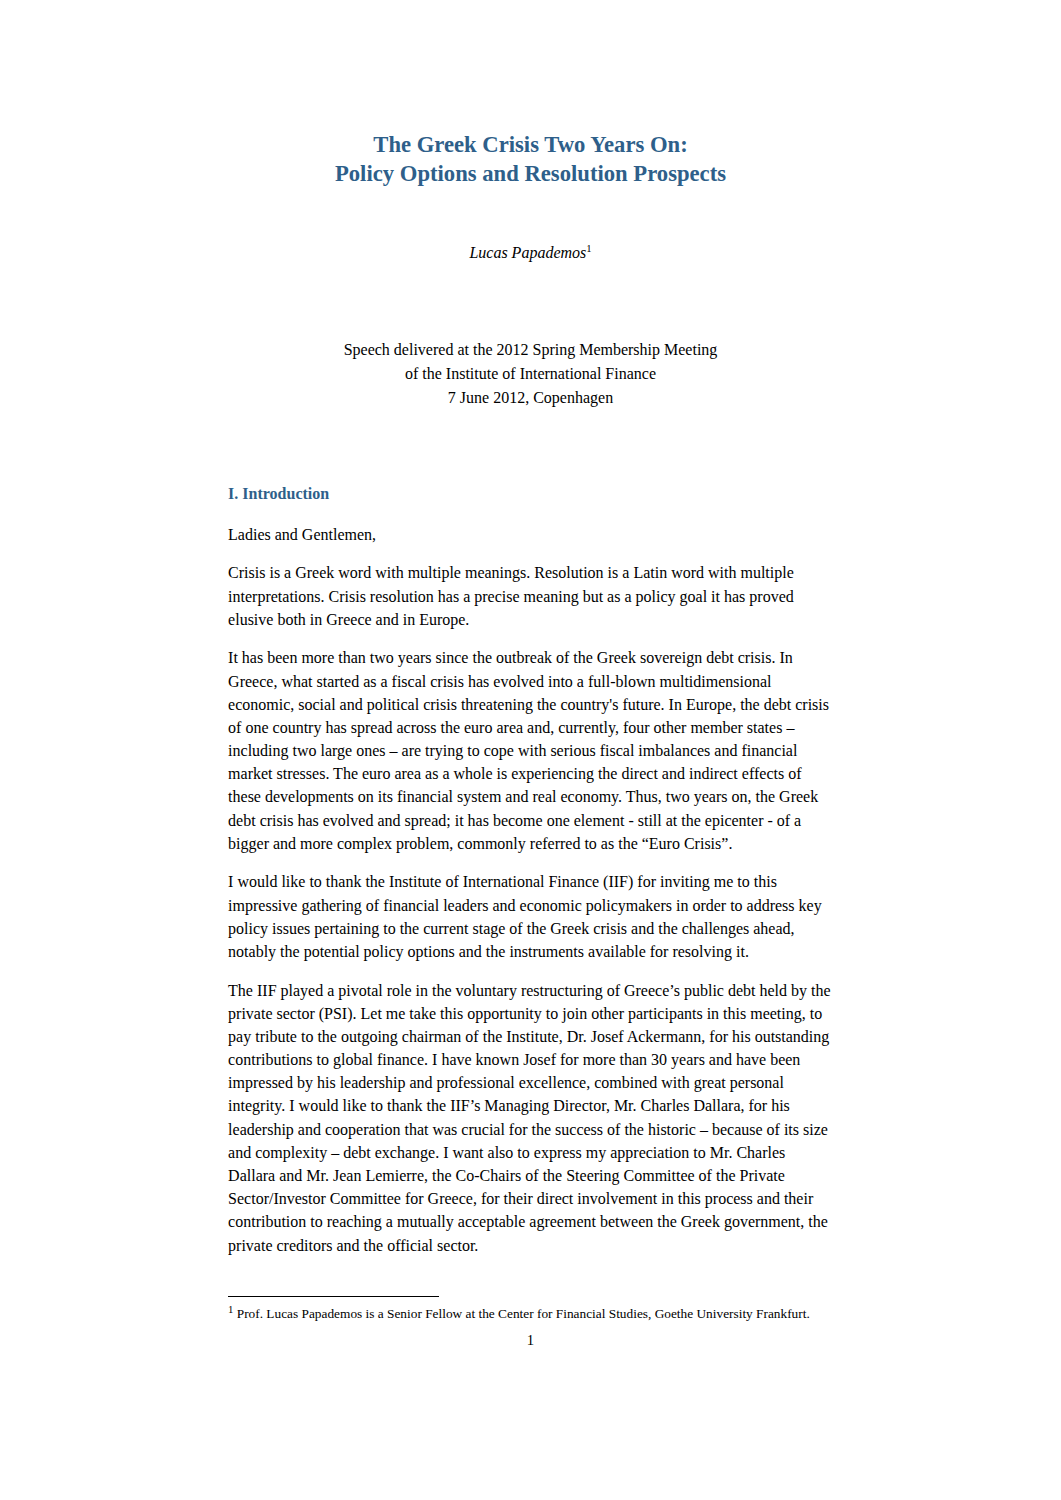The Greek Crisis Two Years On:
Policy Options and Resolution Prospects
Lucas Papademos1
Speech delivered at the 2012 Spring Membership Meeting
of the Institute of International Finance
7 June 2012, Copenhagen
I. Introduction
Ladies and Gentlemen,
Crisis is a Greek word with multiple meanings. Resolution is a Latin word with multiple interpretations. Crisis resolution has a precise meaning but as a policy goal it has proved elusive both in Greece and in Europe.
It has been more than two years since the outbreak of the Greek sovereign debt crisis. In Greece, what started as a fiscal crisis has evolved into a full-blown multidimensional economic, social and political crisis threatening the country's future. In Europe, the debt crisis of one country has spread across the euro area and, currently, four other member states – including two large ones – are trying to cope with serious fiscal imbalances and financial market stresses. The euro area as a whole is experiencing the direct and indirect effects of these developments on its financial system and real economy. Thus, two years on, the Greek debt crisis has evolved and spread; it has become one element - still at the epicenter - of a bigger and more complex problem, commonly referred to as the “Euro Crisis”.
I would like to thank the Institute of International Finance (IIF) for inviting me to this impressive gathering of financial leaders and economic policymakers in order to address key policy issues pertaining to the current stage of the Greek crisis and the challenges ahead, notably the potential policy options and the instruments available for resolving it.
The IIF played a pivotal role in the voluntary restructuring of Greece’s public debt held by the private sector (PSI). Let me take this opportunity to join other participants in this meeting, to pay tribute to the outgoing chairman of the Institute, Dr. Josef Ackermann, for his outstanding contributions to global finance. I have known Josef for more than 30 years and have been impressed by his leadership and professional excellence, combined with great personal integrity. I would like to thank the IIF’s Managing Director, Mr. Charles Dallara, for his leadership and cooperation that was crucial for the success of the historic – because of its size and complexity – debt exchange. I want also to express my appreciation to Mr. Charles Dallara and Mr. Jean Lemierre, the Co-Chairs of the Steering Committee of the Private Sector/Investor Committee for Greece, for their direct involvement in this process and their contribution to reaching a mutually acceptable agreement between the Greek government, the private creditors and the official sector.
1 Prof. Lucas Papademos is a Senior Fellow at the Center for Financial Studies, Goethe University Frankfurt.
1